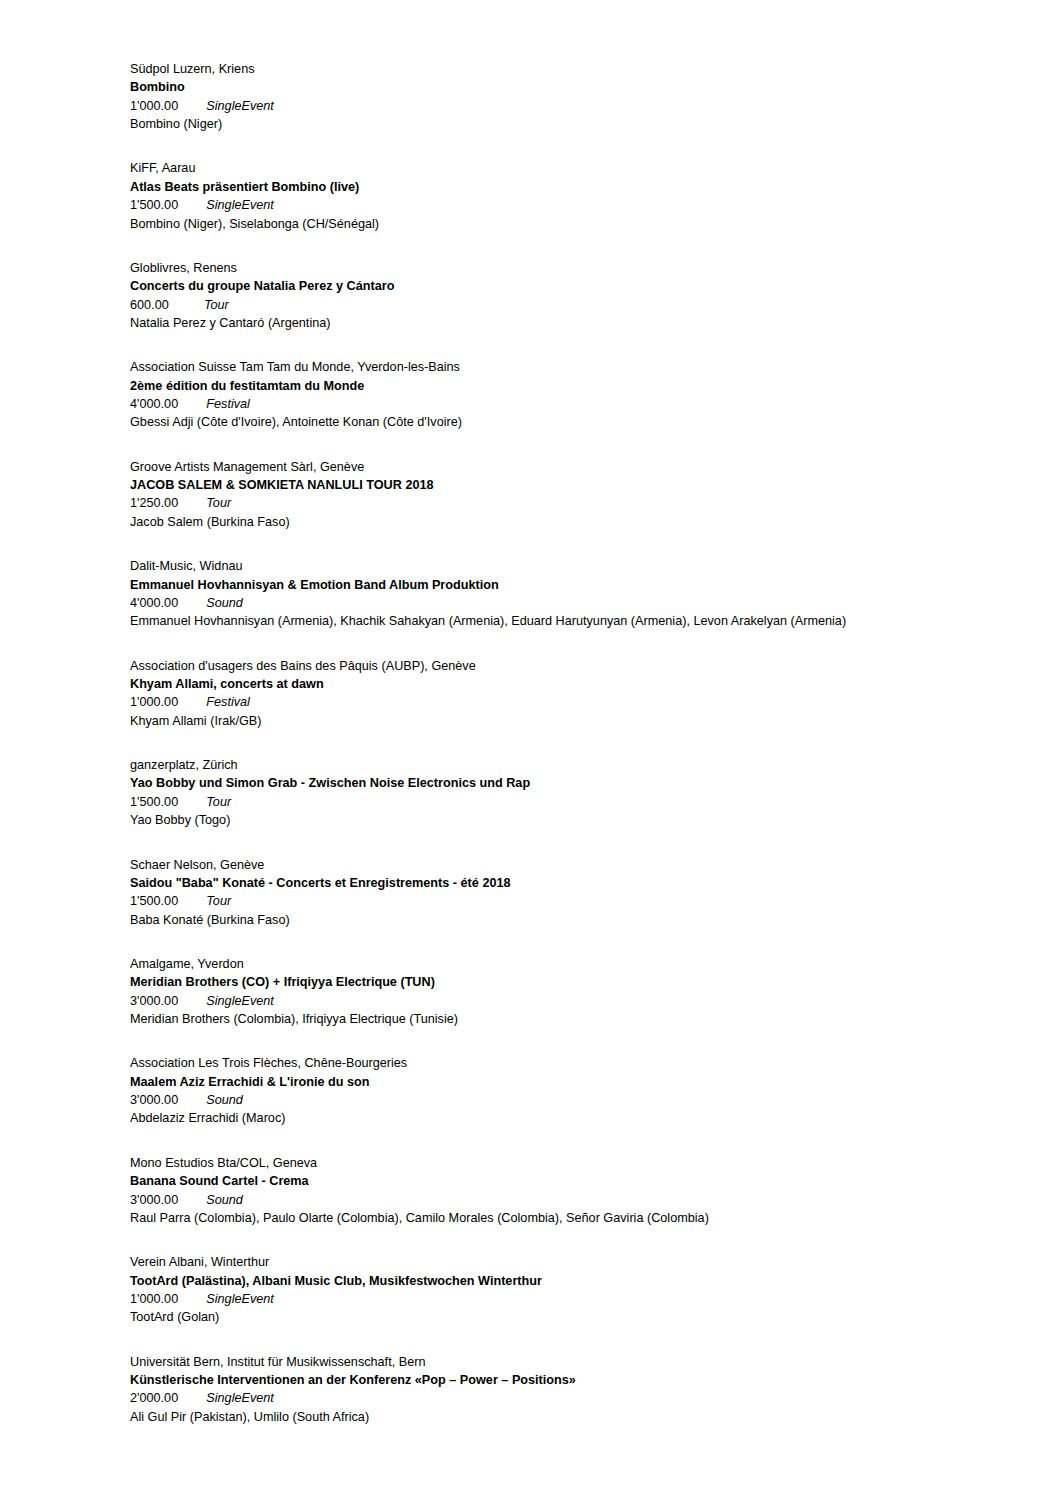Südpol Luzern, Kriens
Bombino
1'000.00 SingleEvent
Bombino (Niger)
KiFF, Aarau
Atlas Beats präsentiert Bombino (live)
1'500.00 SingleEvent
Bombino (Niger), Siselabonga (CH/Sénégal)
Globlivres, Renens
Concerts du groupe Natalia Perez y Cántaro
600.00 Tour
Natalia Perez y Cantaró (Argentina)
Association Suisse Tam Tam du Monde, Yverdon-les-Bains
2ème édition du festitamtam du Monde
4'000.00 Festival
Gbessi Adji (Côte d'Ivoire), Antoinette Konan (Côte d'Ivoire)
Groove Artists Management Sàrl, Genève
JACOB SALEM & SOMKIETA NANLULI TOUR 2018
1'250.00 Tour
Jacob Salem (Burkina Faso)
Dalit-Music, Widnau
Emmanuel Hovhannisyan & Emotion Band Album Produktion
4'000.00 Sound
Emmanuel Hovhannisyan (Armenia), Khachik Sahakyan (Armenia), Eduard Harutyunyan (Armenia), Levon Arakelyan (Armenia)
Association d'usagers des Bains des Pâquis (AUBP), Genève
Khyam Allami, concerts at dawn
1'000.00 Festival
Khyam Allami (Irak/GB)
ganzerplatz, Zürich
Yao Bobby und Simon Grab - Zwischen Noise Electronics und Rap
1'500.00 Tour
Yao Bobby (Togo)
Schaer Nelson, Genève
Saidou "Baba" Konaté - Concerts et Enregistrements - été 2018
1'500.00 Tour
Baba Konaté (Burkina Faso)
Amalgame, Yverdon
Meridian Brothers (CO) + Ifriqiyya Electrique (TUN)
3'000.00 SingleEvent
Meridian Brothers (Colombia), Ifriqiyya Electrique (Tunisie)
Association Les Trois Flèches, Chêne-Bourgeries
Maalem Aziz Errachidi & L'ironie du son
3'000.00 Sound
Abdelaziz Errachidi (Maroc)
Mono Estudios Bta/COL, Geneva
Banana Sound Cartel - Crema
3'000.00 Sound
Raul Parra (Colombia), Paulo Olarte (Colombia), Camilo Morales (Colombia), Señor Gaviria (Colombia)
Verein Albani, Winterthur
TootArd (Palästina), Albani Music Club, Musikfestwochen Winterthur
1'000.00 SingleEvent
TootArd (Golan)
Universität Bern, Institut für Musikwissenschaft, Bern
Künstlerische Interventionen an der Konferenz «Pop – Power – Positions»
2'000.00 SingleEvent
Ali Gul Pir (Pakistan), Umlilo (South Africa)